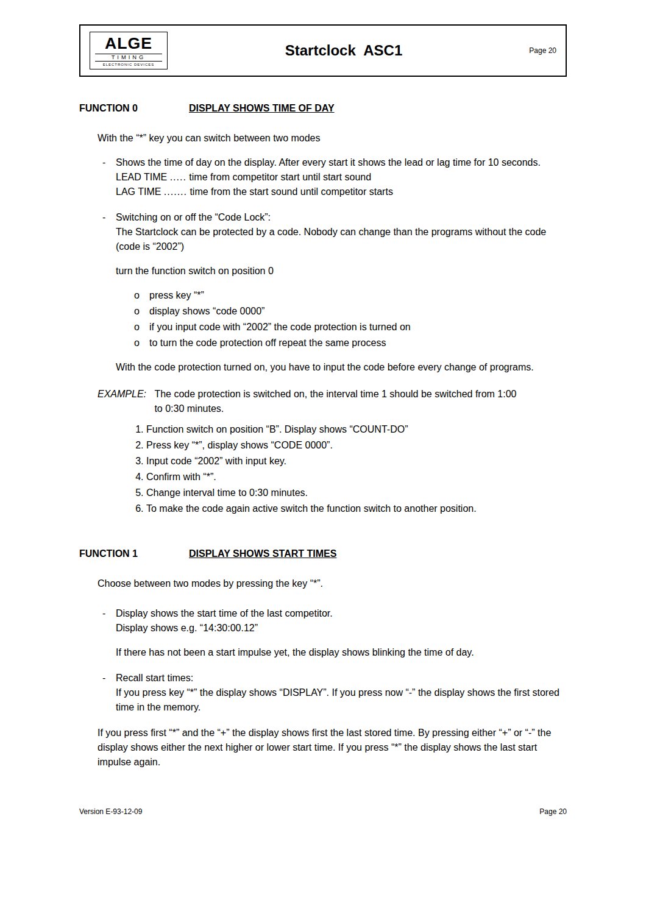ALGE
TIMING
ELECTRONIC DEVICES
Startclock ASC1
Page 20
FUNCTION 0 DISPLAY SHOWS TIME OF DAY
With the “*” key you can switch between two modes
Shows the time of day on the display. After every start it shows the lead or lag time for 10 seconds.
LEAD TIME ..... time from competitor start until start sound
LAG TIME ....... time from the start sound until competitor starts
Switching on or off the “Code Lock”:
The Startclock can be protected by a code. Nobody can change than the programs without the code (code is “2002”)
turn the function switch on position 0
press key “*”
display shows “code 0000”
if you input code with “2002” the code protection is turned on
to turn the code protection off repeat the same process
With the code protection turned on, you have to input the code before every change of programs.
EXAMPLE: The code protection is switched on, the interval time 1 should be switched from 1:00 to 0:30 minutes.
Function switch on position “B”. Display shows “COUNT-DO”
Press key “*”, display shows “CODE 0000”.
Input code “2002” with input key.
Confirm with “*”.
Change interval time to 0:30 minutes.
To make the code again active switch the function switch to another position.
FUNCTION 1 DISPLAY SHOWS START TIMES
Choose between two modes by pressing the key “*”.
Display shows the start time of the last competitor.
Display shows e.g. “14:30:00.12”
If there has not been a start impulse yet, the display shows blinking the time of day.
Recall start times:
If you press key “*” the display shows “DISPLAY”. If you press now “-” the display shows the first stored time in the memory.
If you press first “*” and the “+” the display shows first the last stored time. By pressing either “+” or “-” the display shows either the next higher or lower start time. If you press “*” the display shows the last start impulse again.
Version E-93-12-09 Page 20